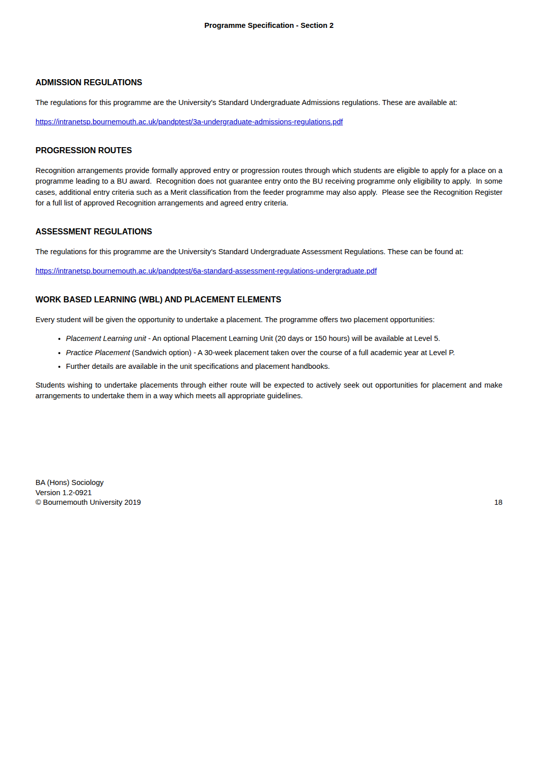Programme Specification - Section 2
Admission Regulations
The regulations for this programme are the University's Standard Undergraduate Admissions regulations. These are available at:
https://intranetsp.bournemouth.ac.uk/pandptest/3a-undergraduate-admissions-regulations.pdf
Progression Routes
Recognition arrangements provide formally approved entry or progression routes through which students are eligible to apply for a place on a programme leading to a BU award. Recognition does not guarantee entry onto the BU receiving programme only eligibility to apply. In some cases, additional entry criteria such as a Merit classification from the feeder programme may also apply. Please see the Recognition Register for a full list of approved Recognition arrangements and agreed entry criteria.
Assessment Regulations
The regulations for this programme are the University's Standard Undergraduate Assessment Regulations. These can be found at:
https://intranetsp.bournemouth.ac.uk/pandptest/6a-standard-assessment-regulations-undergraduate.pdf
Work Based Learning (WBL) and Placement Elements
Every student will be given the opportunity to undertake a placement. The programme offers two placement opportunities:
Placement Learning unit - An optional Placement Learning Unit (20 days or 150 hours) will be available at Level 5.
Practice Placement (Sandwich option) - A 30-week placement taken over the course of a full academic year at Level P.
Further details are available in the unit specifications and placement handbooks.
Students wishing to undertake placements through either route will be expected to actively seek out opportunities for placement and make arrangements to undertake them in a way which meets all appropriate guidelines.
BA (Hons) Sociology
Version 1.2-0921
© Bournemouth University 2019 18